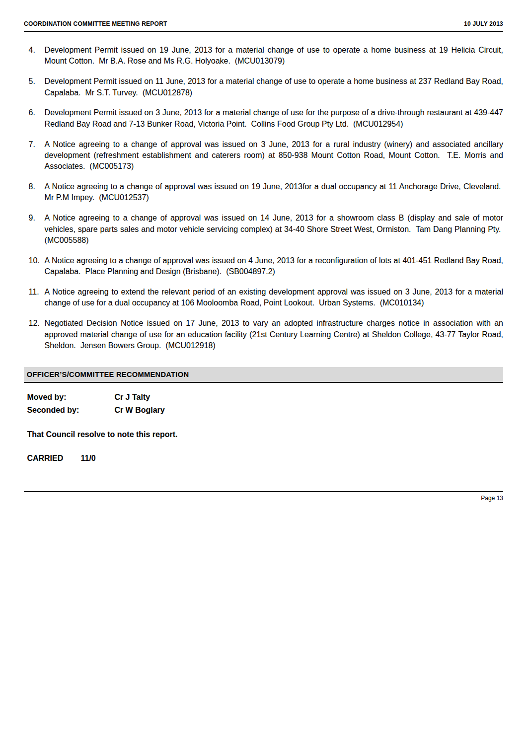COORDINATION COMMITTEE MEETING REPORT 10 JULY 2013
4. Development Permit issued on 19 June, 2013 for a material change of use to operate a home business at 19 Helicia Circuit, Mount Cotton. Mr B.A. Rose and Ms R.G. Holyoake. (MCU013079)
5. Development Permit issued on 11 June, 2013 for a material change of use to operate a home business at 237 Redland Bay Road, Capalaba. Mr S.T. Turvey. (MCU012878)
6. Development Permit issued on 3 June, 2013 for a material change of use for the purpose of a drive-through restaurant at 439-447 Redland Bay Road and 7-13 Bunker Road, Victoria Point. Collins Food Group Pty Ltd. (MCU012954)
7. A Notice agreeing to a change of approval was issued on 3 June, 2013 for a rural industry (winery) and associated ancillary development (refreshment establishment and caterers room) at 850-938 Mount Cotton Road, Mount Cotton. T.E. Morris and Associates. (MC005173)
8. A Notice agreeing to a change of approval was issued on 19 June, 2013for a dual occupancy at 11 Anchorage Drive, Cleveland. Mr P.M Impey. (MCU012537)
9. A Notice agreeing to a change of approval was issued on 14 June, 2013 for a showroom class B (display and sale of motor vehicles, spare parts sales and motor vehicle servicing complex) at 34-40 Shore Street West, Ormiston. Tam Dang Planning Pty. (MC005588)
10. A Notice agreeing to a change of approval was issued on 4 June, 2013 for a reconfiguration of lots at 401-451 Redland Bay Road, Capalaba. Place Planning and Design (Brisbane). (SB004897.2)
11. A Notice agreeing to extend the relevant period of an existing development approval was issued on 3 June, 2013 for a material change of use for a dual occupancy at 106 Mooloomba Road, Point Lookout. Urban Systems. (MC010134)
12. Negotiated Decision Notice issued on 17 June, 2013 to vary an adopted infrastructure charges notice in association with an approved material change of use for an education facility (21st Century Learning Centre) at Sheldon College, 43-77 Taylor Road, Sheldon. Jensen Bowers Group. (MCU012918)
OFFICER’S/COMMITTEE RECOMMENDATION
| Moved by: | Cr J Talty |
| Seconded by: | Cr W Boglary |
That Council resolve to note this report.
CARRIED11/0
Page 13